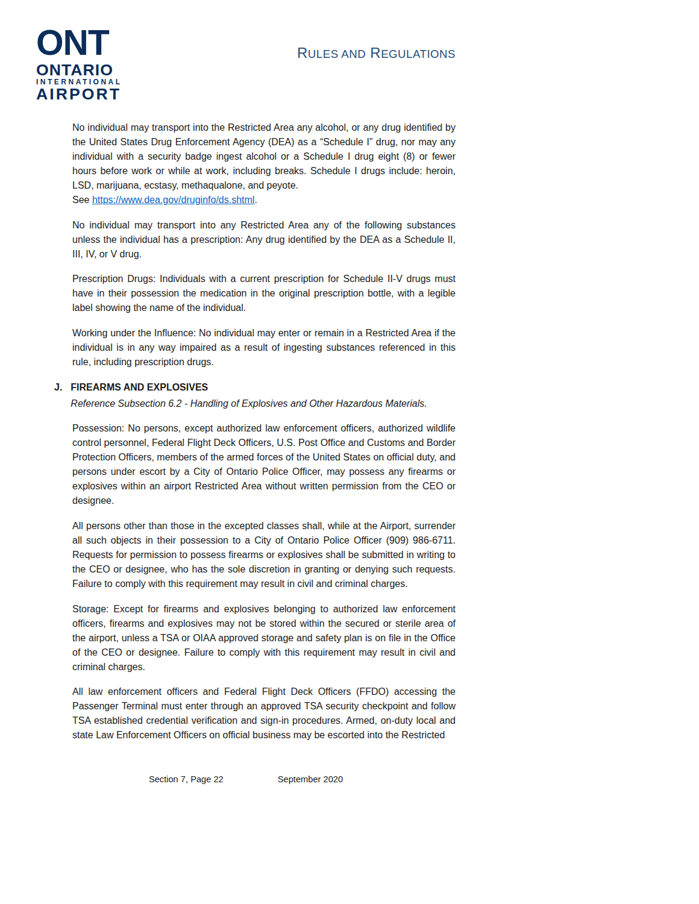ONT
ONTARIO
INTERNATIONAL
AIRPORT
RULES AND REGULATIONS
No individual may transport into the Restricted Area any alcohol, or any drug identified by the United States Drug Enforcement Agency (DEA) as a “Schedule I” drug, nor may any individual with a security badge ingest alcohol or a Schedule I drug eight (8) or fewer hours before work or while at work, including breaks. Schedule I drugs include: heroin, LSD, marijuana, ecstasy, methaqualone, and peyote.
See https://www.dea.gov/druginfo/ds.shtml.
No individual may transport into any Restricted Area any of the following substances unless the individual has a prescription: Any drug identified by the DEA as a Schedule II, III, IV, or V drug.
Prescription Drugs: Individuals with a current prescription for Schedule II-V drugs must have in their possession the medication in the original prescription bottle, with a legible label showing the name of the individual.
Working under the Influence: No individual may enter or remain in a Restricted Area if the individual is in any way impaired as a result of ingesting substances referenced in this rule, including prescription drugs.
J.
Firearms and Explosives
Reference Subsection 6.2 - Handling of Explosives and Other Hazardous Materials.
Possession: No persons, except authorized law enforcement officers, authorized wildlife control personnel, Federal Flight Deck Officers, U.S. Post Office and Customs and Border Protection Officers, members of the armed forces of the United States on official duty, and persons under escort by a City of Ontario Police Officer, may possess any firearms or explosives within an airport Restricted Area without written permission from the CEO or designee.
All persons other than those in the excepted classes shall, while at the Airport, surrender all such objects in their possession to a City of Ontario Police Officer (909) 986-6711. Requests for permission to possess firearms or explosives shall be submitted in writing to the CEO or designee, who has the sole discretion in granting or denying such requests. Failure to comply with this requirement may result in civil and criminal charges.
Storage: Except for firearms and explosives belonging to authorized law enforcement officers, firearms and explosives may not be stored within the secured or sterile area of the airport, unless a TSA or OIAA approved storage and safety plan is on file in the Office of the CEO or designee. Failure to comply with this requirement may result in civil and criminal charges.
All law enforcement officers and Federal Flight Deck Officers (FFDO) accessing the Passenger Terminal must enter through an approved TSA security checkpoint and follow TSA established credential verification and sign-in procedures. Armed, on-duty local and state Law Enforcement Officers on official business may be escorted into the Restricted
Section 7, Page 22
September 2020